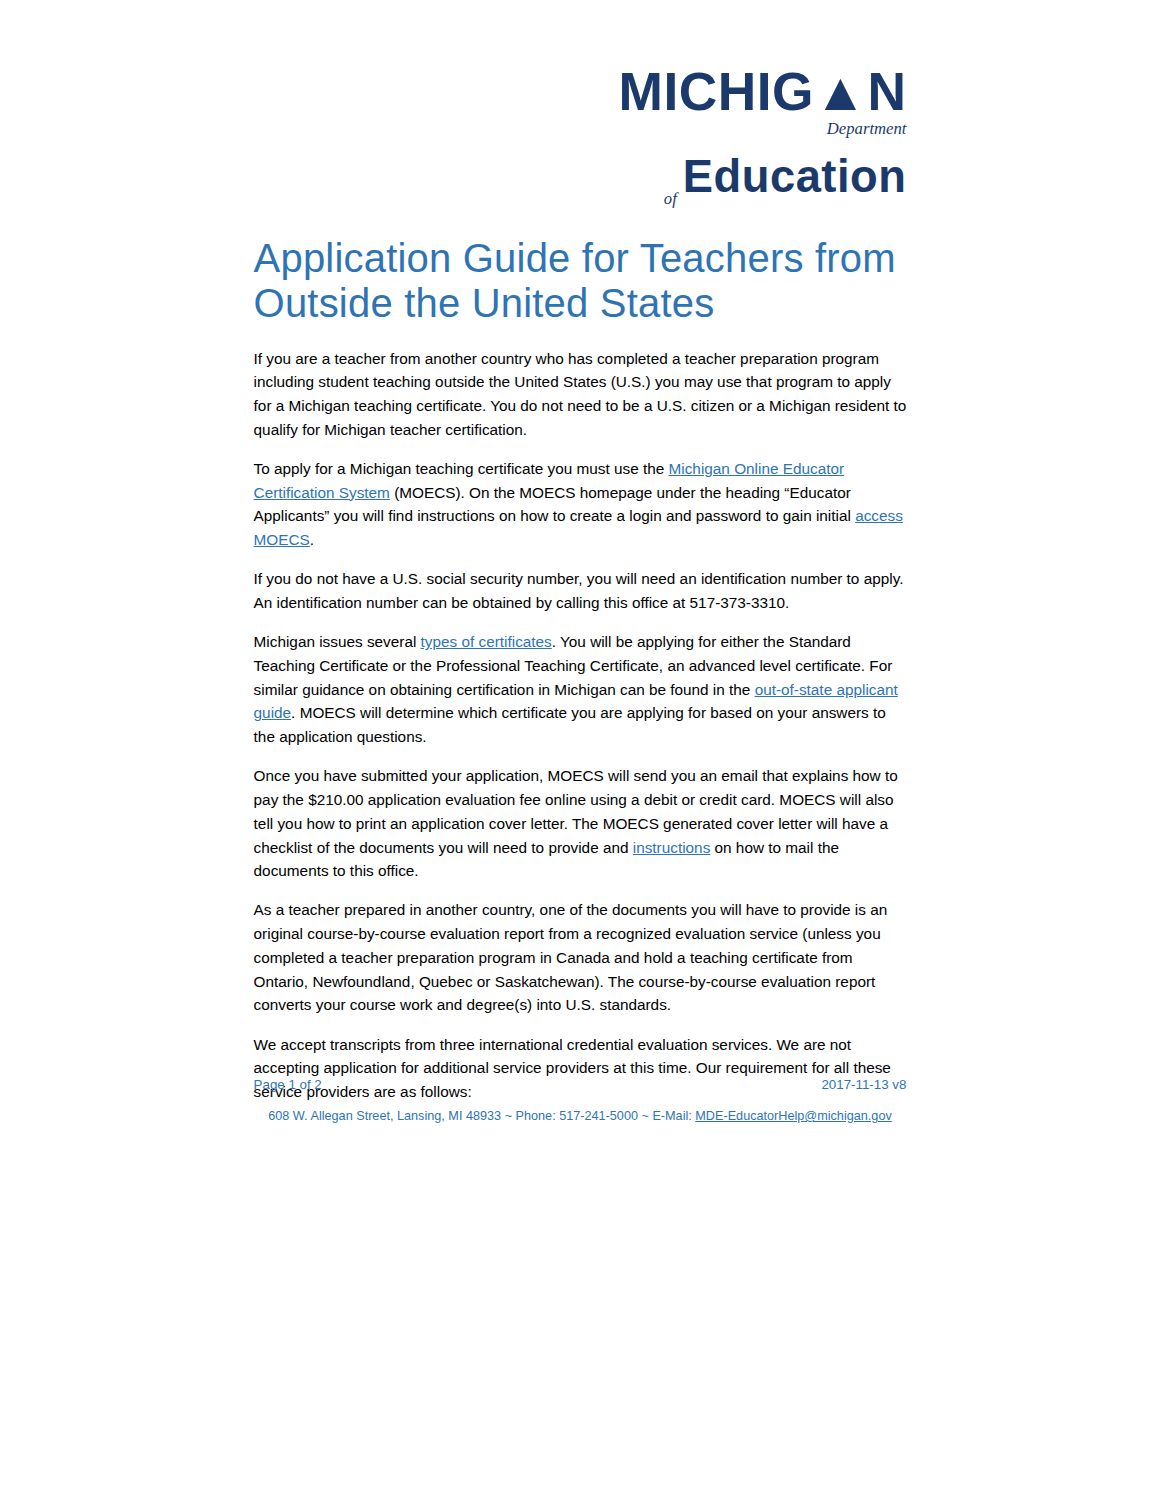MICHIG▲N Department
of Education
Application Guide for Teachers from Outside the United States
If you are a teacher from another country who has completed a teacher preparation program including student teaching outside the United States (U.S.) you may use that program to apply for a Michigan teaching certificate. You do not need to be a U.S. citizen or a Michigan resident to qualify for Michigan teacher certification.
To apply for a Michigan teaching certificate you must use the Michigan Online Educator Certification System (MOECS). On the MOECS homepage under the heading “Educator Applicants” you will find instructions on how to create a login and password to gain initial access MOECS.
If you do not have a U.S. social security number, you will need an identification number to apply. An identification number can be obtained by calling this office at 517-373-3310.
Michigan issues several types of certificates. You will be applying for either the Standard Teaching Certificate or the Professional Teaching Certificate, an advanced level certificate. For similar guidance on obtaining certification in Michigan can be found in the out-of-state applicant guide. MOECS will determine which certificate you are applying for based on your answers to the application questions.
Once you have submitted your application, MOECS will send you an email that explains how to pay the $210.00 application evaluation fee online using a debit or credit card. MOECS will also tell you how to print an application cover letter. The MOECS generated cover letter will have a checklist of the documents you will need to provide and instructions on how to mail the documents to this office.
As a teacher prepared in another country, one of the documents you will have to provide is an original course-by-course evaluation report from a recognized evaluation service (unless you completed a teacher preparation program in Canada and hold a teaching certificate from Ontario, Newfoundland, Quebec or Saskatchewan). The course-by-course evaluation report converts your course work and degree(s) into U.S. standards.
We accept transcripts from three international credential evaluation services. We are not accepting application for additional service providers at this time. Our requirement for all these service providers are as follows:
Page 1 of 2 2017-11-13 v8
608 W. Allegan Street, Lansing, MI 48933 ~ Phone: 517-241-5000 ~ E-Mail: MDE-EducatorHelp@michigan.gov